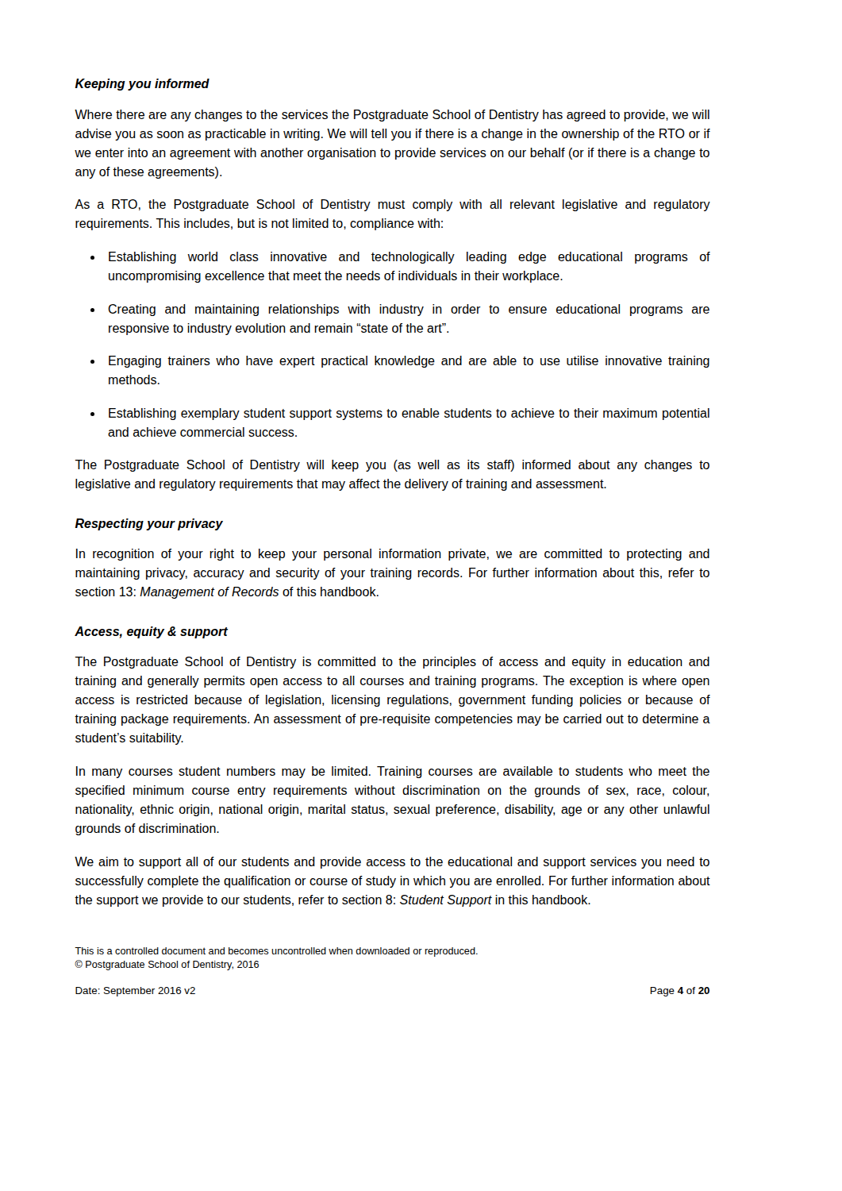Keeping you informed
Where there are any changes to the services the Postgraduate School of Dentistry has agreed to provide, we will advise you as soon as practicable in writing. We will tell you if there is a change in the ownership of the RTO or if we enter into an agreement with another organisation to provide services on our behalf (or if there is a change to any of these agreements).
As a RTO, the Postgraduate School of Dentistry must comply with all relevant legislative and regulatory requirements. This includes, but is not limited to, compliance with:
Establishing world class innovative and technologically leading edge educational programs of uncompromising excellence that meet the needs of individuals in their workplace.
Creating and maintaining relationships with industry in order to ensure educational programs are responsive to industry evolution and remain “state of the art”.
Engaging trainers who have expert practical knowledge and are able to use utilise innovative training methods.
Establishing exemplary student support systems to enable students to achieve to their maximum potential and achieve commercial success.
The Postgraduate School of Dentistry will keep you (as well as its staff) informed about any changes to legislative and regulatory requirements that may affect the delivery of training and assessment.
Respecting your privacy
In recognition of your right to keep your personal information private, we are committed to protecting and maintaining privacy, accuracy and security of your training records. For further information about this, refer to section 13: Management of Records of this handbook.
Access, equity & support
The Postgraduate School of Dentistry is committed to the principles of access and equity in education and training and generally permits open access to all courses and training programs. The exception is where open access is restricted because of legislation, licensing regulations, government funding policies or because of training package requirements. An assessment of pre-requisite competencies may be carried out to determine a student’s suitability.
In many courses student numbers may be limited. Training courses are available to students who meet the specified minimum course entry requirements without discrimination on the grounds of sex, race, colour, nationality, ethnic origin, national origin, marital status, sexual preference, disability, age or any other unlawful grounds of discrimination.
We aim to support all of our students and provide access to the educational and support services you need to successfully complete the qualification or course of study in which you are enrolled. For further information about the support we provide to our students, refer to section 8: Student Support in this handbook.
This is a controlled document and becomes uncontrolled when downloaded or reproduced.
© Postgraduate School of Dentistry, 2016
Date: September 2016 v2 Page 4 of 20